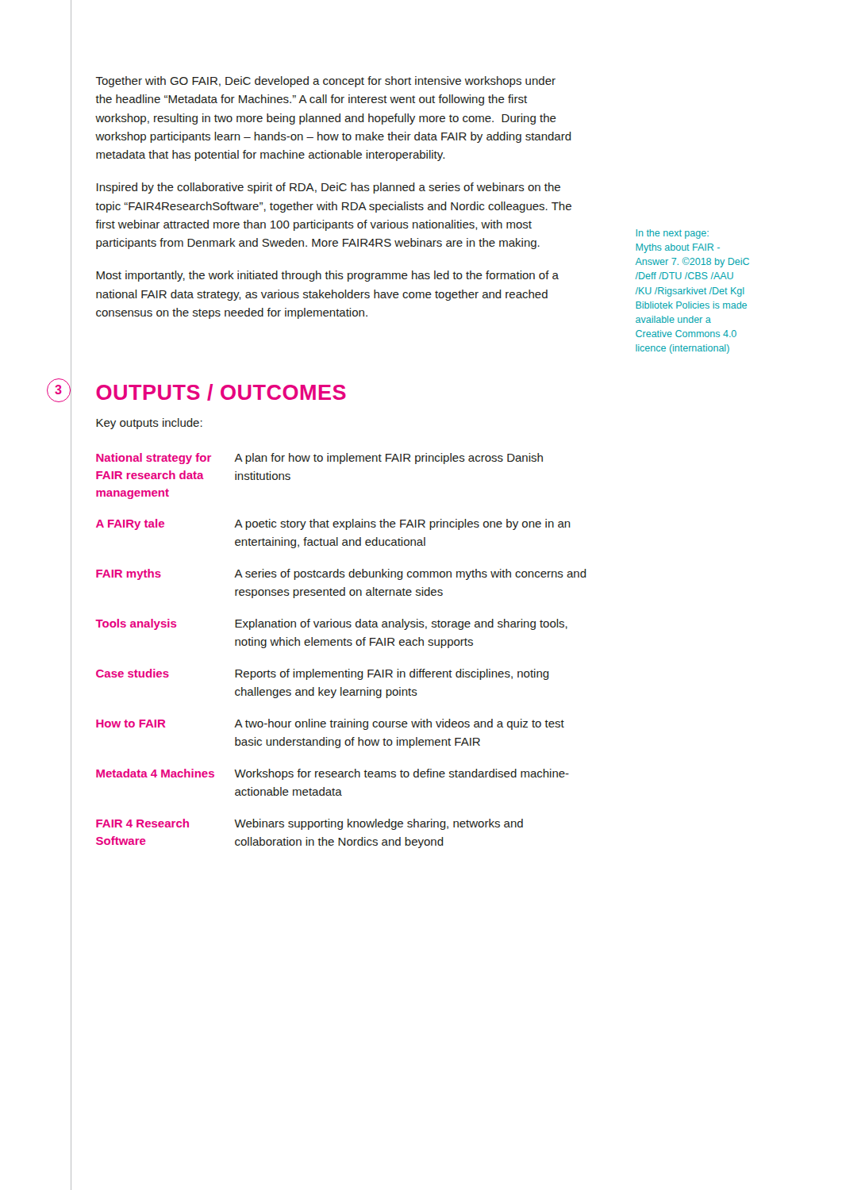Together with GO FAIR, DeiC developed a concept for short intensive workshops under the headline “Metadata for Machines.” A call for interest went out following the first workshop, resulting in two more being planned and hopefully more to come. During the workshop participants learn – hands-on – how to make their data FAIR by adding standard metadata that has potential for machine actionable interoperability.
Inspired by the collaborative spirit of RDA, DeiC has planned a series of webinars on the topic “FAIR4ResearchSoftware”, together with RDA specialists and Nordic colleagues. The first webinar attracted more than 100 participants of various nationalities, with most participants from Denmark and Sweden. More FAIR4RS webinars are in the making.
Most importantly, the work initiated through this programme has led to the formation of a national FAIR data strategy, as various stakeholders have come together and reached consensus on the steps needed for implementation.
In the next page:
Myths about FAIR -
Answer 7. ©2018 by DeiC
/Deff /DTU /CBS /AAU
/KU /Rigsarkivet /Det Kgl
Bibliotek Policies is made
available under a
Creative Commons 4.0
licence (international)
3
OUTPUTS / OUTCOMES
Key outputs include:
| National strategy for FAIR research data management | A plan for how to implement FAIR principles across Danish institutions |
| A FAIRy tale | A poetic story that explains the FAIR principles one by one in an entertaining, factual and educational |
| FAIR myths | A series of postcards debunking common myths with concerns and responses presented on alternate sides |
| Tools analysis | Explanation of various data analysis, storage and sharing tools, noting which elements of FAIR each supports |
| Case studies | Reports of implementing FAIR in different disciplines, noting challenges and key learning points |
| How to FAIR | A two-hour online training course with videos and a quiz to test basic understanding of how to implement FAIR |
| Metadata 4 Machines | Workshops for research teams to define standardised machine-actionable metadata |
| FAIR 4 Research Software | Webinars supporting knowledge sharing, networks and collaboration in the Nordics and beyond |